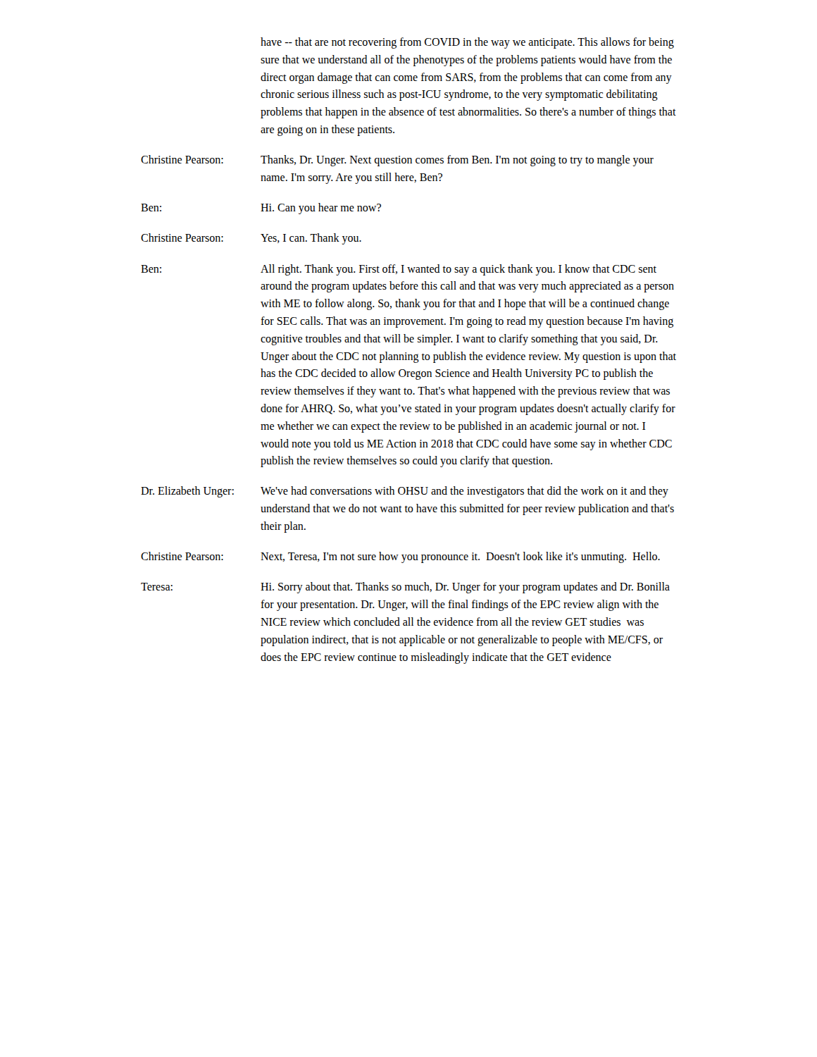have -- that are not recovering from COVID in the way we anticipate. This allows for being sure that we understand all of the phenotypes of the problems patients would have from the direct organ damage that can come from SARS, from the problems that can come from any chronic serious illness such as post-ICU syndrome, to the very symptomatic debilitating problems that happen in the absence of test abnormalities. So there's a number of things that are going on in these patients.
Christine Pearson:
Thanks, Dr. Unger. Next question comes from Ben. I'm not going to try to mangle your name. I'm sorry. Are you still here, Ben?
Ben:
Hi. Can you hear me now?
Christine Pearson:
Yes, I can. Thank you.
Ben:
All right. Thank you. First off, I wanted to say a quick thank you. I know that CDC sent around the program updates before this call and that was very much appreciated as a person with ME to follow along. So, thank you for that and I hope that will be a continued change for SEC calls. That was an improvement. I'm going to read my question because I'm having cognitive troubles and that will be simpler. I want to clarify something that you said, Dr. Unger about the CDC not planning to publish the evidence review. My question is upon that has the CDC decided to allow Oregon Science and Health University PC to publish the review themselves if they want to. That's what happened with the previous review that was done for AHRQ. So, what you’ve stated in your program updates doesn't actually clarify for me whether we can expect the review to be published in an academic journal or not. I would note you told us ME Action in 2018 that CDC could have some say in whether CDC publish the review themselves so could you clarify that question.
Dr. Elizabeth Unger:
We've had conversations with OHSU and the investigators that did the work on it and they understand that we do not want to have this submitted for peer review publication and that's their plan.
Christine Pearson:
Next, Teresa, I'm not sure how you pronounce it. Doesn't look like it's unmuting. Hello.
Teresa:
Hi. Sorry about that. Thanks so much, Dr. Unger for your program updates and Dr. Bonilla for your presentation. Dr. Unger, will the final findings of the EPC review align with the NICE review which concluded all the evidence from all the review GET studies was population indirect, that is not applicable or not generalizable to people with ME/CFS, or does the EPC review continue to misleadingly indicate that the GET evidence